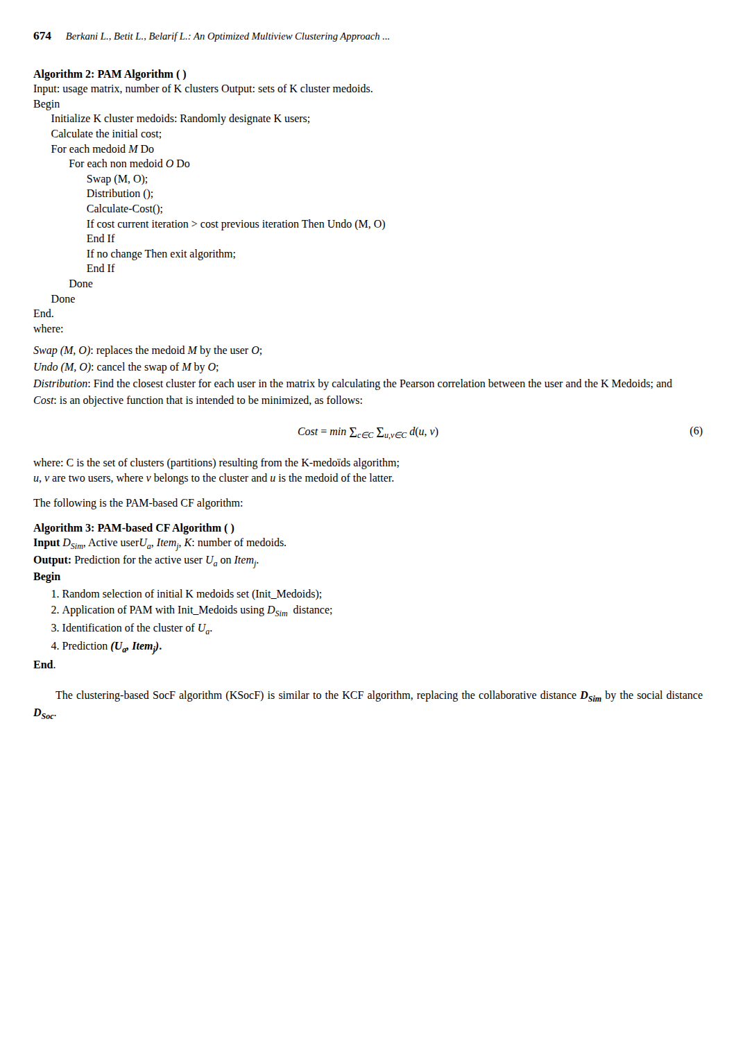674 Berkani L., Betit L., Belarif L.: An Optimized Multiview Clustering Approach ...
Algorithm 2: PAM Algorithm ( )
Input: usage matrix, number of K clusters Output: sets of K cluster medoids.
Begin
Initialize K cluster medoids: Randomly designate K users;
Calculate the initial cost;
For each medoid M Do
For each non medoid O Do
Swap (M, O);
Distribution ();
Calculate-Cost();
If cost current iteration > cost previous iteration Then Undo (M, O)
End If
If no change Then exit algorithm;
End If
Done
Done
End.
where:
Swap (M, O): replaces the medoid M by the user O;
Undo (M, O): cancel the swap of M by O;
Distribution: Find the closest cluster for each user in the matrix by calculating the Pearson correlation between the user and the K Medoids; and
Cost: is an objective function that is intended to be minimized, as follows:
Cost = min Σc∈C Σu,v∈C d(u, v) (6)
where: C is the set of clusters (partitions) resulting from the K-medoïds algorithm;
u, v are two users, where v belongs to the cluster and u is the medoid of the latter.
The following is the PAM-based CF algorithm:
Algorithm 3: PAM-based CF Algorithm ( )
Input DSim, Active userUa, Itemj, K: number of medoids.
Output: Prediction for the active user Ua on Itemj.
Begin
Random selection of initial K medoids set (Init_Medoids);
Application of PAM with Init_Medoids using DSim distance;
Identification of the cluster of Ua.
Prediction (Ua, Itemj).
End.
The clustering-based SocF algorithm (KSocF) is similar to the KCF algorithm, replacing the collaborative distance DSim by the social distance DSoc.